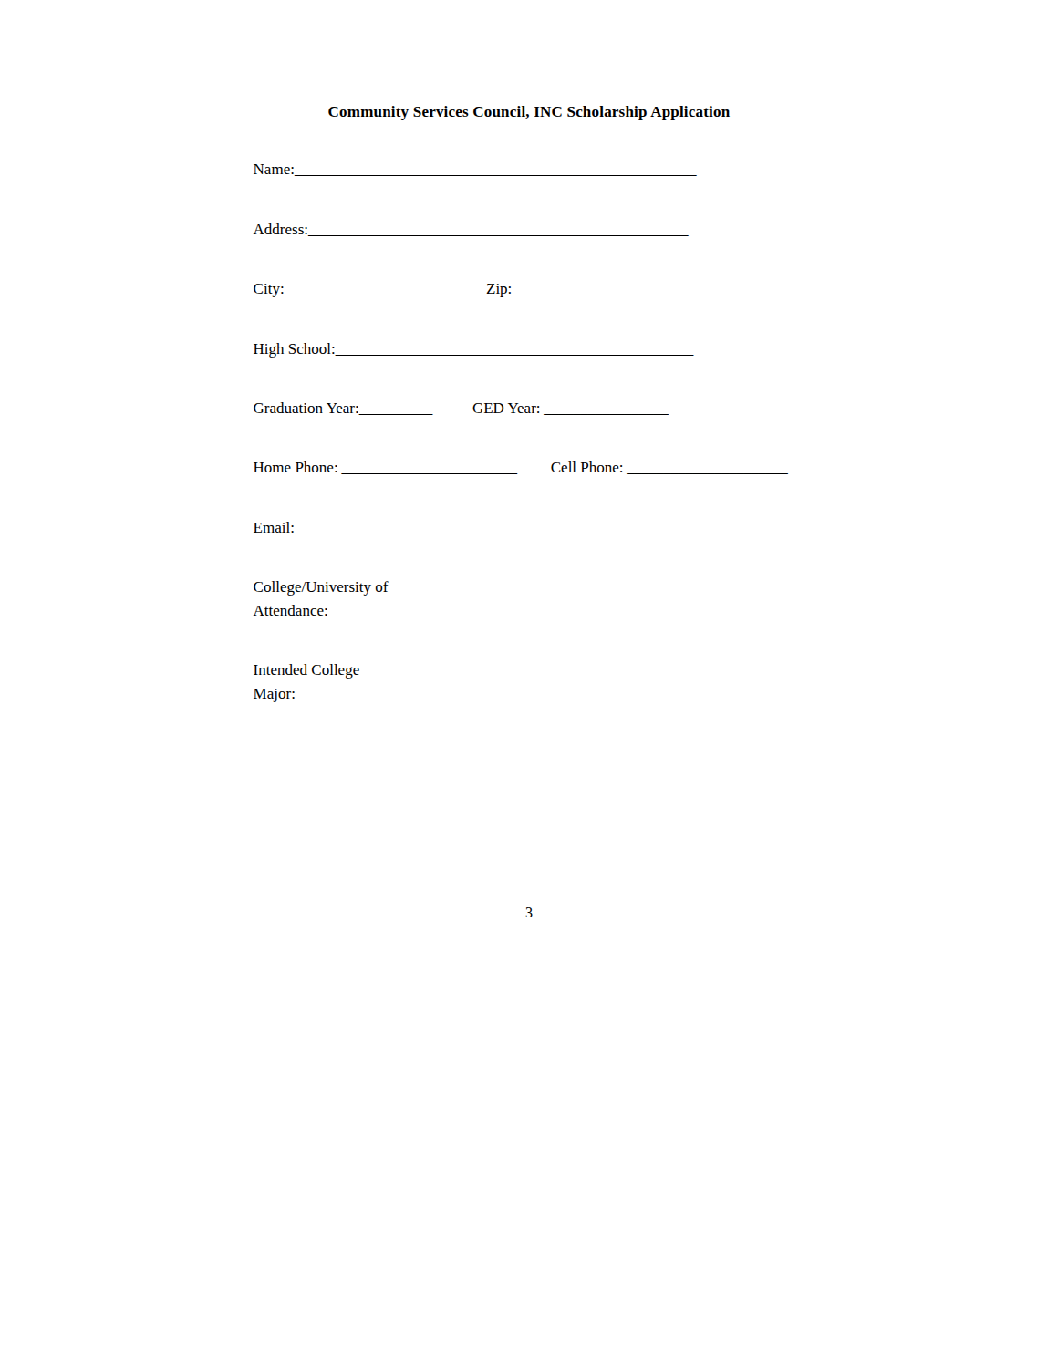Community Services Council, INC Scholarship Application
Name:_______________________________________________________
Address:____________________________________________________
City:_______________________ Zip: __________
High School:_________________________________________________
Graduation Year:__________ GED Year: _________________
Home Phone: ________________________ Cell Phone: ______________________
Email:__________________________
College/University of Attendance:_________________________________________________________
Intended College Major:______________________________________________________________
3